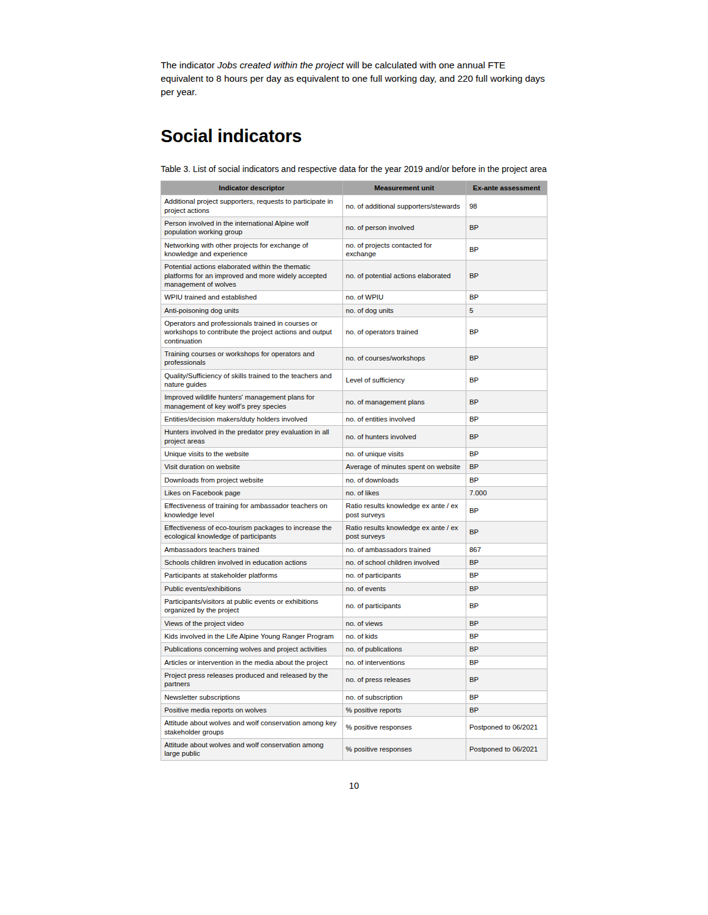The indicator Jobs created within the project will be calculated with one annual FTE equivalent to 8 hours per day as equivalent to one full working day, and 220 full working days per year.
Social indicators
Table 3. List of social indicators and respective data for the year 2019 and/or before in the project area
| Indicator descriptor | Measurement unit | Ex-ante assessment |
| --- | --- | --- |
| Additional project supporters, requests to participate in project actions | no. of additional supporters/stewards | 98 |
| Person involved in the international Alpine wolf population working group | no. of person involved | BP |
| Networking with other projects for exchange of knowledge and experience | no. of projects contacted for exchange | BP |
| Potential actions elaborated within the thematic platforms for an improved and more widely accepted management of wolves | no. of potential actions elaborated | BP |
| WPIU trained and established | no. of WPIU | BP |
| Anti-poisoning dog units | no. of dog units | 5 |
| Operators and professionals trained in courses or workshops to contribute the project actions and output continuation | no. of operators trained | BP |
| Training courses or workshops for operators and professionals | no. of courses/workshops | BP |
| Quality/Sufficiency of skills trained to the teachers and nature guides | Level of sufficiency | BP |
| Improved wildlife hunters' management plans for management of key wolf’s prey species | no. of management plans | BP |
| Entities/decision makers/duty holders involved | no. of entities involved | BP |
| Hunters involved in the predator prey evaluation in all project areas | no. of hunters involved | BP |
| Unique visits to the website | no. of unique visits | BP |
| Visit duration on website | Average of minutes spent on website | BP |
| Downloads from project website | no. of downloads | BP |
| Likes on Facebook page | no. of likes | 7.000 |
| Effectiveness of training for ambassador teachers on knowledge level | Ratio results knowledge ex ante / ex post surveys | BP |
| Effectiveness of eco-tourism packages to increase the ecological knowledge of participants | Ratio results knowledge ex ante / ex post surveys | BP |
| Ambassadors teachers trained | no. of ambassadors trained | 867 |
| Schools children involved in education actions | no. of school children involved | BP |
| Participants at stakeholder platforms | no. of participants | BP |
| Public events/exhibitions | no. of events | BP |
| Participants/visitors at public events or exhibitions organized by the project | no. of participants | BP |
| Views of the project video | no. of views | BP |
| Kids involved in the Life Alpine Young Ranger Program | no. of kids | BP |
| Publications concerning wolves and project activities | no. of publications | BP |
| Articles or intervention in the media about the project | no. of interventions | BP |
| Project press releases produced and released by the partners | no. of press releases | BP |
| Newsletter subscriptions | no. of subscription | BP |
| Positive media reports on wolves | % positive reports | BP |
| Attitude about wolves and wolf conservation among key stakeholder groups | % positive responses | Postponed to 06/2021 |
| Attitude about wolves and wolf conservation among large public | % positive responses | Postponed to 06/2021 |
10